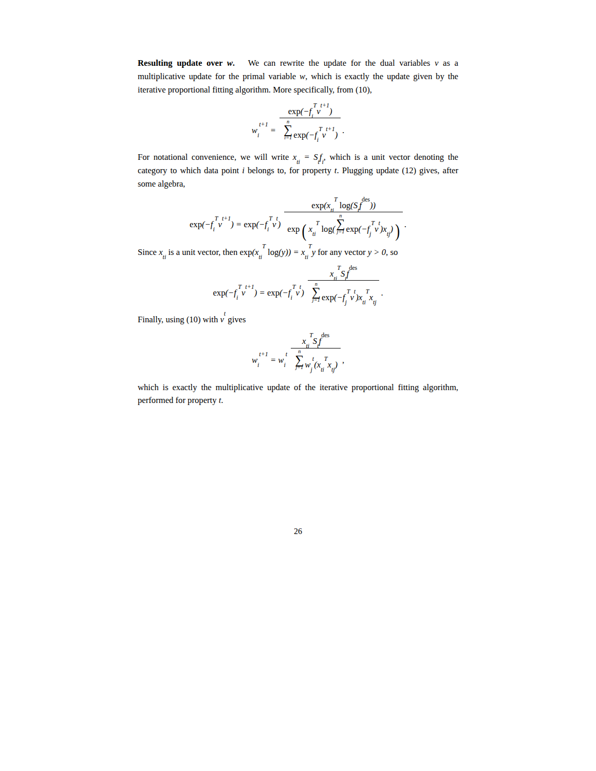Resulting update over w. We can rewrite the update for the dual variables ν as a multiplicative update for the primal variable w, which is exactly the update given by the iterative proportional fitting algorithm. More specifically, from (10),
wit+1 = exp(−fiTνt+1) n∑i=1 exp(−fiTνt+1) .
For notational convenience, we will write xti = Stfi, which is a unit vector denoting the category to which data point i belongs to, for property t. Plugging update (12) gives, after some algebra,
exp(−fiTνt+1) = exp(−fiTνt) exp(xtiT log(Stfdes)) exp ( xtiT log(n∑j=1 exp(−fjTνt)xtj) ) .
Since xti is a unit vector, then exp(xtiT log(y)) = xtiTy for any vector y > 0, so
exp(−fiTνt+1) = exp(−fiTνt) xtiTStfdes n∑j=1 exp(−fjTνt)xtiTxtj .
Finally, using (10) with νt gives
wit+1 = wit xtiTStfdes n∑j=1wjt(xtiTxtj) ,
which is exactly the multiplicative update of the iterative proportional fitting algorithm, performed for property t.
26